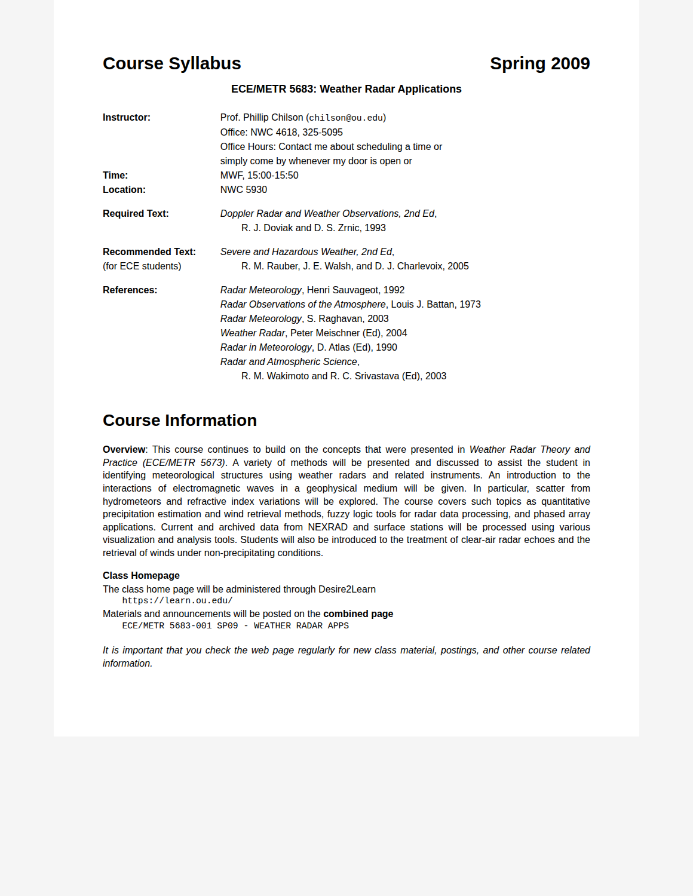Course Syllabus Spring 2009
ECE/METR 5683: Weather Radar Applications
| Instructor: | Prof. Phillip Chilson ( chilson@ou.edu ) |
| | Office: NWC 4618, 325-5095 |
| | Office Hours: Contact me about scheduling a time or |
| | simply come by whenever my door is open or |
| Time: | MWF, 15:00-15:50 |
| Location: | NWC 5930 |
| Required Text: | Doppler Radar and Weather Observations, 2nd Ed , |
| | R. J. Doviak and D. S. Zrnic, 1993 |
| Recommended Text: | Severe and Hazardous Weather, 2nd Ed , |
| (for ECE students) | R. M. Rauber, J. E. Walsh, and D. J. Charlevoix, 2005 |
| References: | Radar Meteorology , Henri Sauvageot, 1992 |
| | Radar Observations of the Atmosphere , Louis J. Battan, 1973 |
| | Radar Meteorology , S. Raghavan, 2003 |
| | Weather Radar , Peter Meischner (Ed), 2004 |
| | Radar in Meteorology , D. Atlas (Ed), 1990 |
| | Radar and Atmospheric Science , |
| | R. M. Wakimoto and R. C. Srivastava (Ed), 2003 |
Course Information
Overview: This course continues to build on the concepts that were presented in Weather Radar Theory and Practice (ECE/METR 5673). A variety of methods will be presented and discussed to assist the student in identifying meteorological structures using weather radars and related instruments. An introduction to the interactions of electromagnetic waves in a geophysical medium will be given. In particular, scatter from hydrometeors and refractive index variations will be explored. The course covers such topics as quantitative precipitation estimation and wind retrieval methods, fuzzy logic tools for radar data processing, and phased array applications. Current and archived data from NEXRAD and surface stations will be processed using various visualization and analysis tools. Students will also be introduced to the treatment of clear-air radar echoes and the retrieval of winds under non-precipitating conditions.
Class Homepage
The class home page will be administered through Desire2Learn https://learn.ou.edu/ Materials and announcements will be posted on the combined page ECE/METR 5683-001 SP09 - WEATHER RADAR APPS
It is important that you check the web page regularly for new class material, postings, and other course related information.